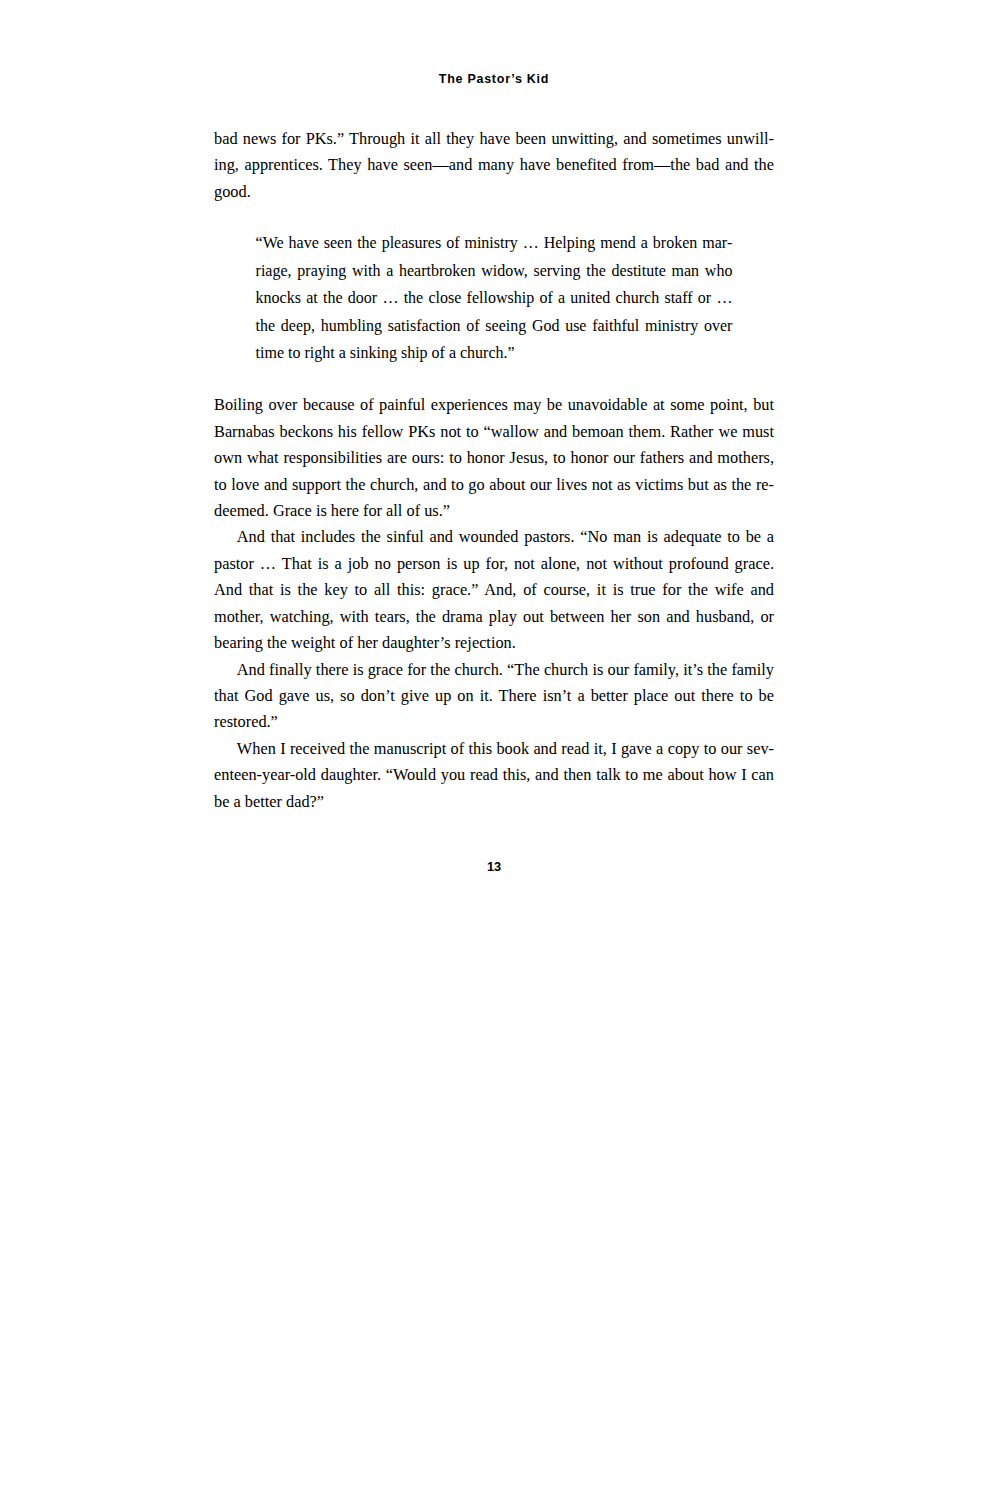The Pastor’s Kid
bad news for PKs.” Through it all they have been unwitting, and sometimes unwilling, apprentices. They have seen—and many have benefited from—the bad and the good.
“We have seen the pleasures of ministry … Helping mend a broken marriage, praying with a heartbroken widow, serving the destitute man who knocks at the door … the close fellowship of a united church staff or … the deep, humbling satisfaction of seeing God use faithful ministry over time to right a sinking ship of a church.”
Boiling over because of painful experiences may be unavoidable at some point, but Barnabas beckons his fellow PKs not to “wallow and bemoan them. Rather we must own what responsibilities are ours: to honor Jesus, to honor our fathers and mothers, to love and support the church, and to go about our lives not as victims but as the redeemed. Grace is here for all of us.”
And that includes the sinful and wounded pastors. “No man is adequate to be a pastor … That is a job no person is up for, not alone, not without profound grace. And that is the key to all this: grace.” And, of course, it is true for the wife and mother, watching, with tears, the drama play out between her son and husband, or bearing the weight of her daughter’s rejection.
And finally there is grace for the church. “The church is our family, it’s the family that God gave us, so don’t give up on it. There isn’t a better place out there to be restored.”
When I received the manuscript of this book and read it, I gave a copy to our seventeen-year-old daughter. “Would you read this, and then talk to me about how I can be a better dad?”
13